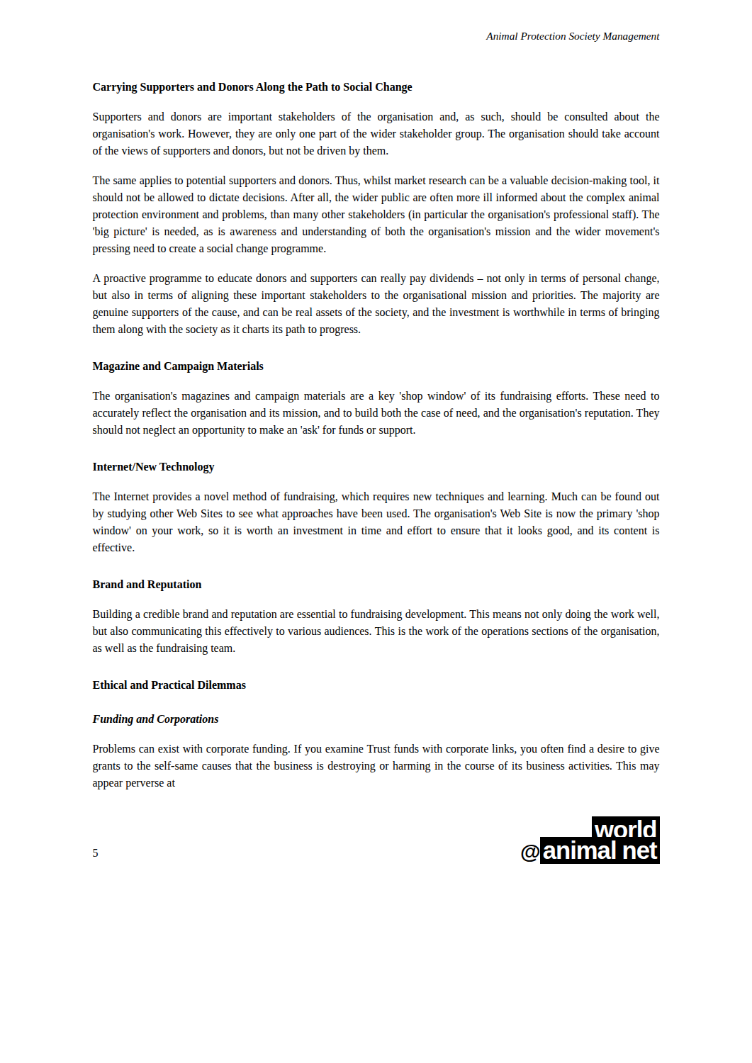Animal Protection Society Management
Carrying Supporters and Donors Along the Path to Social Change
Supporters and donors are important stakeholders of the organisation and, as such, should be consulted about the organisation's work. However, they are only one part of the wider stakeholder group. The organisation should take account of the views of supporters and donors, but not be driven by them.
The same applies to potential supporters and donors. Thus, whilst market research can be a valuable decision-making tool, it should not be allowed to dictate decisions. After all, the wider public are often more ill informed about the complex animal protection environment and problems, than many other stakeholders (in particular the organisation's professional staff). The 'big picture' is needed, as is awareness and understanding of both the organisation's mission and the wider movement's pressing need to create a social change programme.
A proactive programme to educate donors and supporters can really pay dividends – not only in terms of personal change, but also in terms of aligning these important stakeholders to the organisational mission and priorities. The majority are genuine supporters of the cause, and can be real assets of the society, and the investment is worthwhile in terms of bringing them along with the society as it charts its path to progress.
Magazine and Campaign Materials
The organisation's magazines and campaign materials are a key 'shop window' of its fundraising efforts. These need to accurately reflect the organisation and its mission, and to build both the case of need, and the organisation's reputation. They should not neglect an opportunity to make an 'ask' for funds or support.
Internet/New Technology
The Internet provides a novel method of fundraising, which requires new techniques and learning. Much can be found out by studying other Web Sites to see what approaches have been used. The organisation's Web Site is now the primary 'shop window' on your work, so it is worth an investment in time and effort to ensure that it looks good, and its content is effective.
Brand and Reputation
Building a credible brand and reputation are essential to fundraising development. This means not only doing the work well, but also communicating this effectively to various audiences. This is the work of the operations sections of the organisation, as well as the fundraising team.
Ethical and Practical Dilemmas
Funding and Corporations
Problems can exist with corporate funding. If you examine Trust funds with corporate links, you often find a desire to give grants to the self-same causes that the business is destroying or harming in the course of its business activities. This may appear perverse at
5
world
@animal net